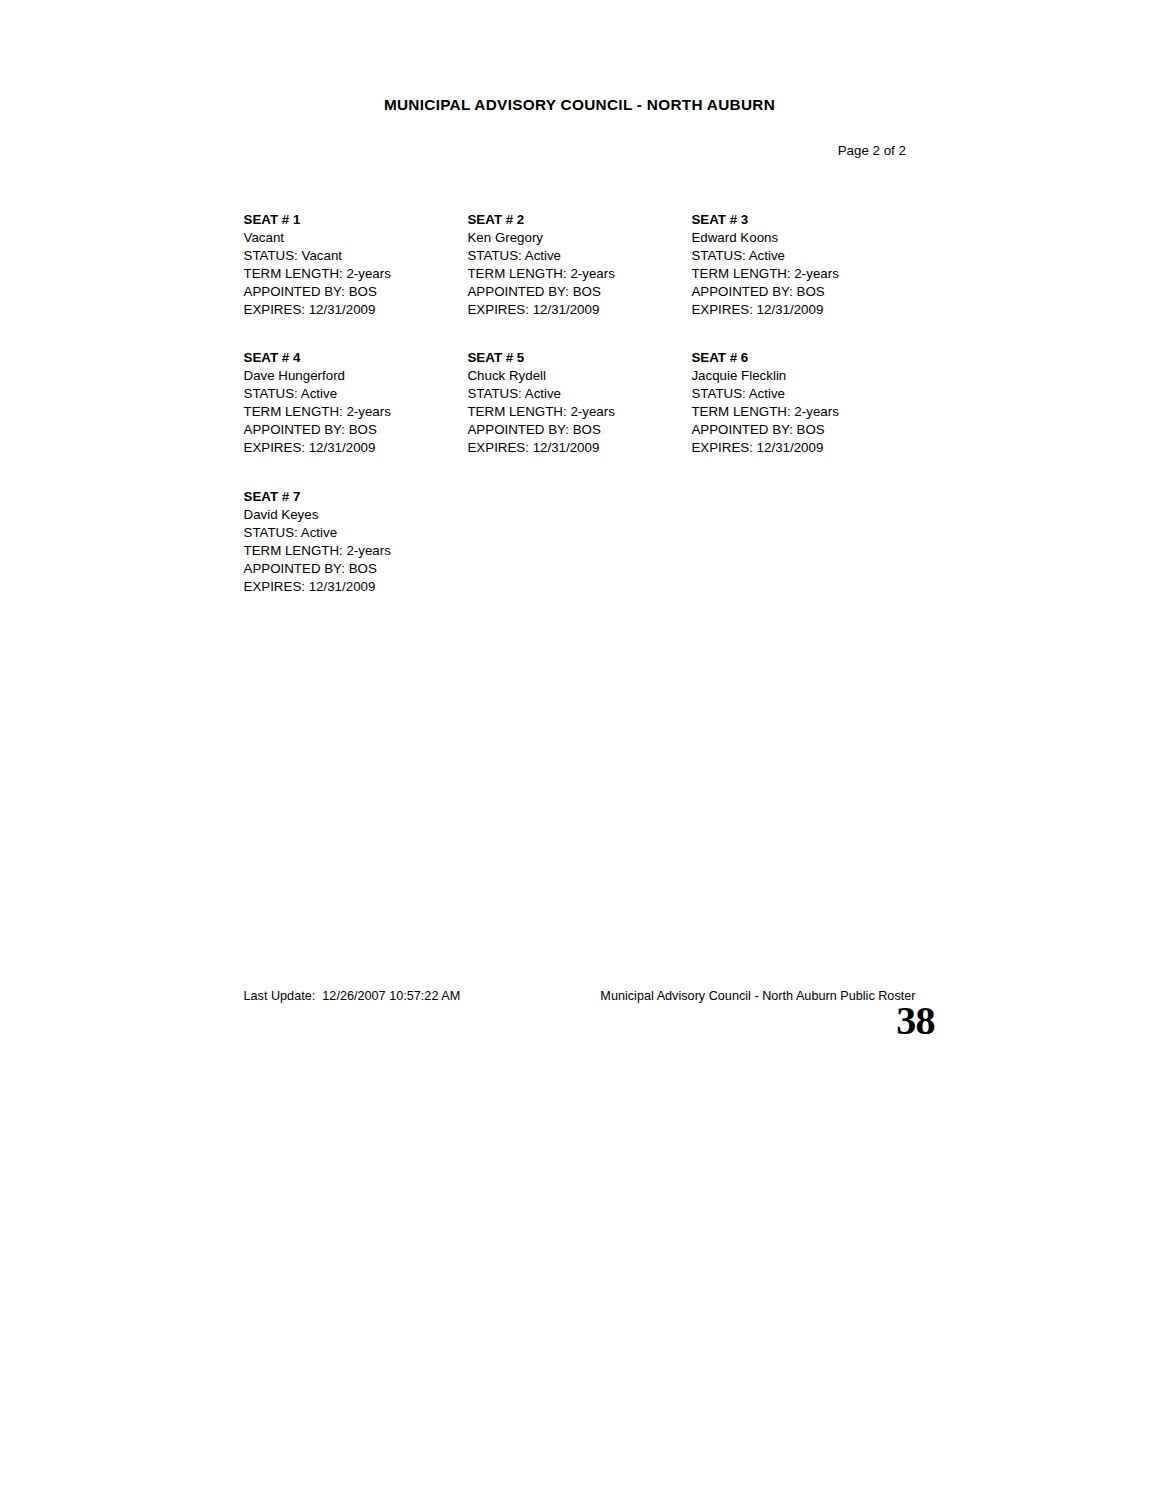MUNICIPAL ADVISORY COUNCIL - NORTH AUBURN
Page 2 of 2
SEAT # 1
Vacant
STATUS: Vacant
TERM LENGTH: 2-years
APPOINTED BY: BOS
EXPIRES: 12/31/2009
SEAT # 2
Ken Gregory
STATUS: Active
TERM LENGTH: 2-years
APPOINTED BY: BOS
EXPIRES: 12/31/2009
SEAT # 3
Edward Koons
STATUS: Active
TERM LENGTH: 2-years
APPOINTED BY: BOS
EXPIRES: 12/31/2009
SEAT # 4
Dave Hungerford
STATUS: Active
TERM LENGTH: 2-years
APPOINTED BY: BOS
EXPIRES: 12/31/2009
SEAT # 5
Chuck Rydell
STATUS: Active
TERM LENGTH: 2-years
APPOINTED BY: BOS
EXPIRES: 12/31/2009
SEAT # 6
Jacquie Flecklin
STATUS: Active
TERM LENGTH: 2-years
APPOINTED BY: BOS
EXPIRES: 12/31/2009
SEAT # 7
David Keyes
STATUS: Active
TERM LENGTH: 2-years
APPOINTED BY: BOS
EXPIRES: 12/31/2009
Last Update: 12/26/2007 10:57:22 AM
Municipal Advisory Council - North Auburn Public Roster
38